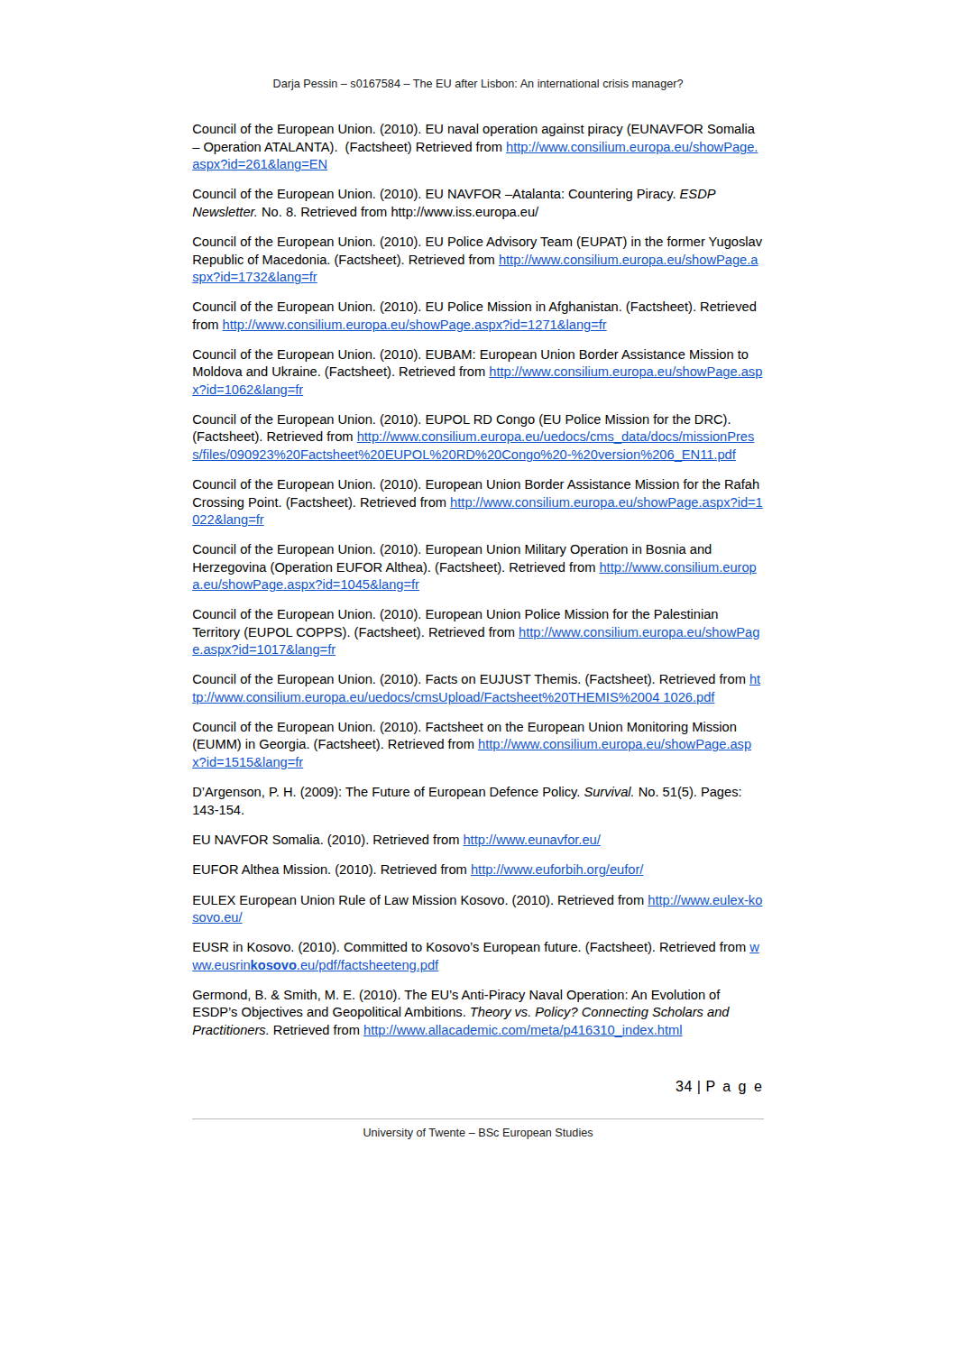Darja Pessin – s0167584 – The EU after Lisbon: An international crisis manager?
Council of the European Union. (2010). EU naval operation against piracy (EUNAVFOR Somalia – Operation ATALANTA). (Factsheet) Retrieved from http://www.consilium.europa.eu/showPage.aspx?id=261&lang=EN
Council of the European Union. (2010). EU NAVFOR –Atalanta: Countering Piracy. ESDP Newsletter. No. 8. Retrieved from http://www.iss.europa.eu/
Council of the European Union. (2010). EU Police Advisory Team (EUPAT) in the former Yugoslav Republic of Macedonia. (Factsheet). Retrieved from http://www.consilium.europa.eu/showPage.aspx?id=1732&lang=fr
Council of the European Union. (2010). EU Police Mission in Afghanistan. (Factsheet). Retrieved from http://www.consilium.europa.eu/showPage.aspx?id=1271&lang=fr
Council of the European Union. (2010). EUBAM: European Union Border Assistance Mission to Moldova and Ukraine. (Factsheet). Retrieved from http://www.consilium.europa.eu/showPage.aspx?id=1062&lang=fr
Council of the European Union. (2010). EUPOL RD Congo (EU Police Mission for the DRC). (Factsheet). Retrieved from http://www.consilium.europa.eu/uedocs/cms_data/docs/missionPress/files/090923%20Factsheet%20EUPOL%20RD%20Congo%20-%20version%206_EN11.pdf
Council of the European Union. (2010). European Union Border Assistance Mission for the Rafah Crossing Point. (Factsheet). Retrieved from http://www.consilium.europa.eu/showPage.aspx?id=1022&lang=fr
Council of the European Union. (2010). European Union Military Operation in Bosnia and Herzegovina (Operation EUFOR Althea). (Factsheet). Retrieved from http://www.consilium.europa.eu/showPage.aspx?id=1045&lang=fr
Council of the European Union. (2010). European Union Police Mission for the Palestinian Territory (EUPOL COPPS). (Factsheet). Retrieved from http://www.consilium.europa.eu/showPage.aspx?id=1017&lang=fr
Council of the European Union. (2010). Facts on EUJUST Themis. (Factsheet). Retrieved from http://www.consilium.europa.eu/uedocs/cmsUpload/Factsheet%20THEMIS%2004 1026.pdf
Council of the European Union. (2010). Factsheet on the European Union Monitoring Mission (EUMM) in Georgia. (Factsheet). Retrieved from http://www.consilium.europa.eu/showPage.aspx?id=1515&lang=fr
D’Argenson, P. H. (2009): The Future of European Defence Policy. Survival. No. 51(5). Pages: 143-154.
EU NAVFOR Somalia. (2010). Retrieved from http://www.eunavfor.eu/
EUFOR Althea Mission. (2010). Retrieved from http://www.euforbih.org/eufor/
EULEX European Union Rule of Law Mission Kosovo. (2010). Retrieved from http://www.eulex-kosovo.eu/
EUSR in Kosovo. (2010). Committed to Kosovo’s European future. (Factsheet). Retrieved from www.eusrinkosovo.eu/pdf/factsheeteng.pdf
Germond, B. & Smith, M. E. (2010). The EU’s Anti-Piracy Naval Operation: An Evolution of ESDP’s Objectives and Geopolitical Ambitions. Theory vs. Policy? Connecting Scholars and Practitioners. Retrieved from http://www.allacademic.com/meta/p416310_index.html
34 | P a g e
University of Twente – BSc European Studies